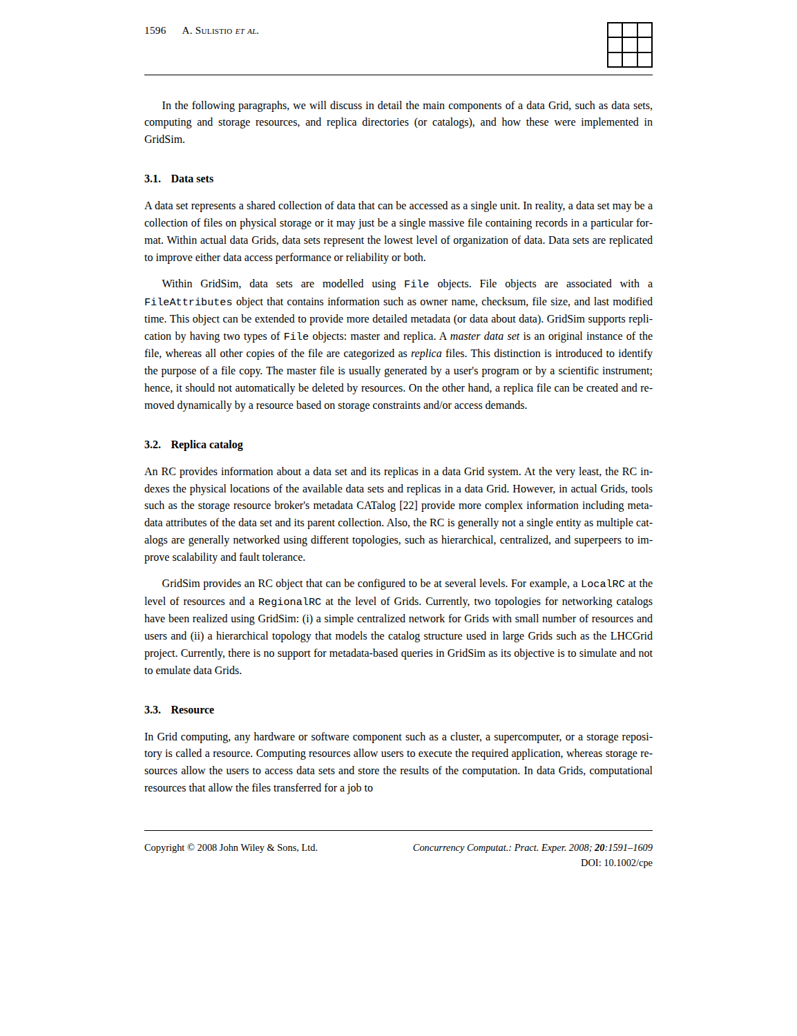1596 A. Sulistio et al.
In the following paragraphs, we will discuss in detail the main components of a data Grid, such as data sets, computing and storage resources, and replica directories (or catalogs), and how these were implemented in GridSim.
3.1. Data sets
A data set represents a shared collection of data that can be accessed as a single unit. In reality, a data set may be a collection of files on physical storage or it may just be a single massive file containing records in a particular format. Within actual data Grids, data sets represent the lowest level of organization of data. Data sets are replicated to improve either data access performance or reliability or both.
Within GridSim, data sets are modelled using File objects. File objects are associated with a FileAttributes object that contains information such as owner name, checksum, file size, and last modified time. This object can be extended to provide more detailed metadata (or data about data). GridSim supports replication by having two types of File objects: master and replica. A master data set is an original instance of the file, whereas all other copies of the file are categorized as replica files. This distinction is introduced to identify the purpose of a file copy. The master file is usually generated by a user's program or by a scientific instrument; hence, it should not automatically be deleted by resources. On the other hand, a replica file can be created and removed dynamically by a resource based on storage constraints and/or access demands.
3.2. Replica catalog
An RC provides information about a data set and its replicas in a data Grid system. At the very least, the RC indexes the physical locations of the available data sets and replicas in a data Grid. However, in actual Grids, tools such as the storage resource broker's metadata CATalog [22] provide more complex information including metadata attributes of the data set and its parent collection. Also, the RC is generally not a single entity as multiple catalogs are generally networked using different topologies, such as hierarchical, centralized, and superpeers to improve scalability and fault tolerance.
GridSim provides an RC object that can be configured to be at several levels. For example, a LocalRC at the level of resources and a RegionalRC at the level of Grids. Currently, two topologies for networking catalogs have been realized using GridSim: (i) a simple centralized network for Grids with small number of resources and users and (ii) a hierarchical topology that models the catalog structure used in large Grids such as the LHCGrid project. Currently, there is no support for metadata-based queries in GridSim as its objective is to simulate and not to emulate data Grids.
3.3. Resource
In Grid computing, any hardware or software component such as a cluster, a supercomputer, or a storage repository is called a resource. Computing resources allow users to execute the required application, whereas storage resources allow the users to access data sets and store the results of the computation. In data Grids, computational resources that allow the files transferred for a job to
Copyright © 2008 John Wiley & Sons, Ltd.
Concurrency Computat.: Pract. Exper. 2008; 20:1591–1609
DOI: 10.1002/cpe